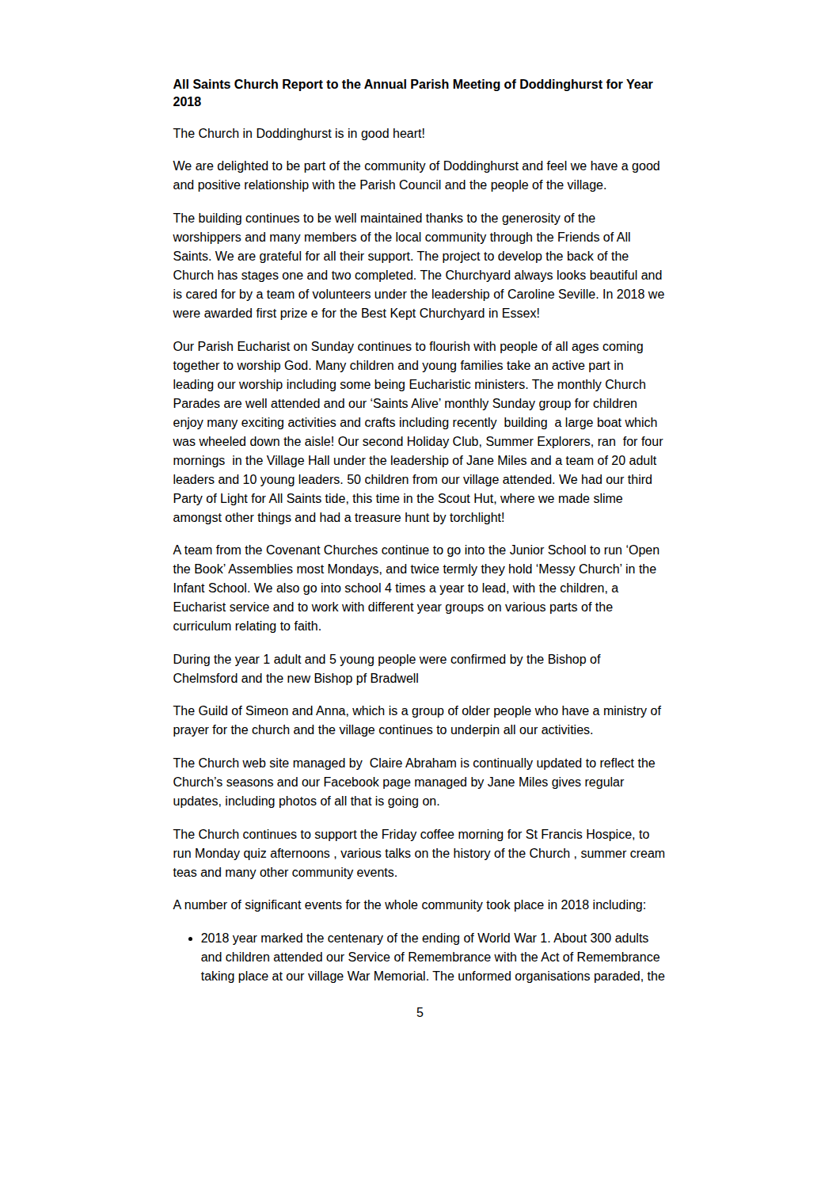All Saints Church Report to the Annual Parish Meeting of Doddinghurst for Year 2018
The Church in Doddinghurst is in good heart!
We are delighted to be part of the community of Doddinghurst and feel we have a good and positive relationship with the Parish Council and the people of the village.
The building continues to be well maintained thanks to the generosity of the worshippers and many members of the local community through the Friends of All Saints. We are grateful for all their support. The project to develop the back of the Church has stages one and two completed. The Churchyard always looks beautiful and is cared for by a team of volunteers under the leadership of Caroline Seville. In 2018 we were awarded first prize e for the Best Kept Churchyard in Essex!
Our Parish Eucharist on Sunday continues to flourish with people of all ages coming together to worship God. Many children and young families take an active part in leading our worship including some being Eucharistic ministers. The monthly Church Parades are well attended and our ‘Saints Alive’ monthly Sunday group for children enjoy many exciting activities and crafts including recently building a large boat which was wheeled down the aisle! Our second Holiday Club, Summer Explorers, ran for four mornings in the Village Hall under the leadership of Jane Miles and a team of 20 adult leaders and 10 young leaders. 50 children from our village attended. We had our third Party of Light for All Saints tide, this time in the Scout Hut, where we made slime amongst other things and had a treasure hunt by torchlight!
A team from the Covenant Churches continue to go into the Junior School to run ‘Open the Book’ Assemblies most Mondays, and twice termly they hold ‘Messy Church’ in the Infant School. We also go into school 4 times a year to lead, with the children, a Eucharist service and to work with different year groups on various parts of the curriculum relating to faith.
During the year 1 adult and 5 young people were confirmed by the Bishop of Chelmsford and the new Bishop pf Bradwell
The Guild of Simeon and Anna, which is a group of older people who have a ministry of prayer for the church and the village continues to underpin all our activities.
The Church web site managed by Claire Abraham is continually updated to reflect the Church’s seasons and our Facebook page managed by Jane Miles gives regular updates, including photos of all that is going on.
The Church continues to support the Friday coffee morning for St Francis Hospice, to run Monday quiz afternoons , various talks on the history of the Church , summer cream teas and many other community events.
A number of significant events for the whole community took place in 2018 including:
2018 year marked the centenary of the ending of World War 1. About 300 adults and children attended our Service of Remembrance with the Act of Remembrance taking place at our village War Memorial. The unformed organisations paraded, the
5